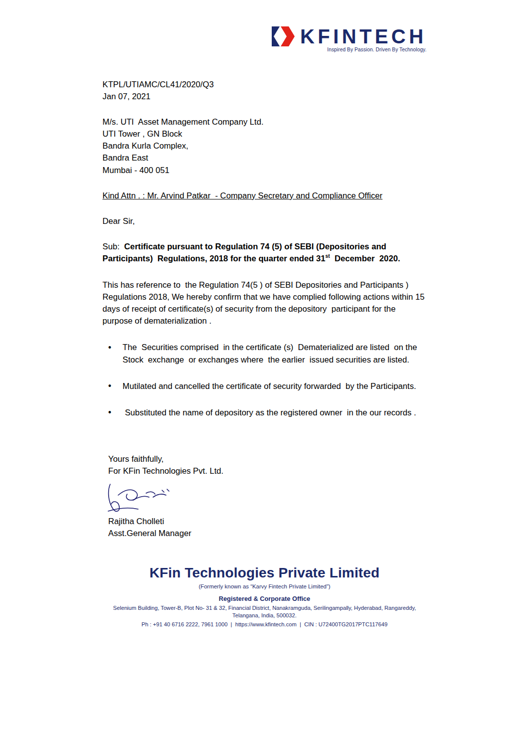KFINTECH
Inspired By Passion. Driven By Technology.
KTPL/UTIAMC/CL41/2020/Q3
Jan 07, 2021
M/s. UTI Asset Management Company Ltd.
UTI Tower , GN Block
Bandra Kurla Complex,
Bandra East
Mumbai - 400 051
Kind Attn . : Mr. Arvind Patkar - Company Secretary and Compliance Officer
Dear Sir,
Sub: Certificate pursuant to Regulation 74 (5) of SEBI (Depositories and Participants) Regulations, 2018 for the quarter ended 31st December 2020.
This has reference to the Regulation 74(5 ) of SEBI Depositories and Participants ) Regulations 2018, We hereby confirm that we have complied following actions within 15 days of receipt of certificate(s) of security from the depository participant for the purpose of dematerialization .
The Securities comprised in the certificate (s) Dematerialized are listed on the Stock exchange or exchanges where the earlier issued securities are listed.
Mutilated and cancelled the certificate of security forwarded by the Participants.
Substituted the name of depository as the registered owner in the our records .
Yours faithfully,
For KFin Technologies Pvt. Ltd.
Rajitha Cholleti
Asst.General Manager
KFin Technologies Private Limited
(Formerly known as “Karvy Fintech Private Limited”)
Registered & Corporate Office
Selenium Building, Tower-B, Plot No- 31 & 32, Financial District, Nanakramguda, Serilingampally, Hyderabad, Rangareddy, Telangana, India, 500032.
Ph : +91 40 6716 2222, 7961 1000 | https://www.kfintech.com | CIN : U72400TG2017PTC117649